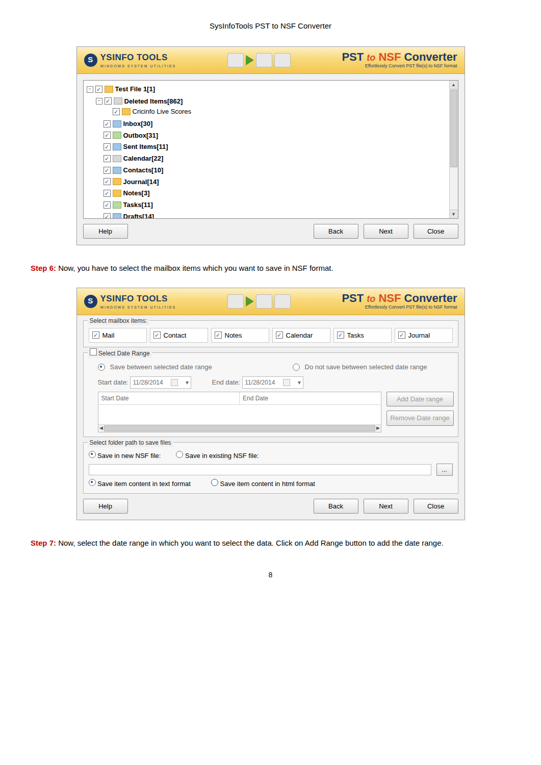SysInfoTools PST to NSF Converter
S YSINFO TOOLSWINDOWS SYSTEM UTILITIES
PST to NSF Converter
Effortlessly Convert PST file(s) to NSF format
− Test File 1[1]
− Deleted Items[862]
Cricinfo Live Scores
Inbox[30]
Outbox[31]
Sent Items[11]
Calendar[22]
Contacts[10]
Journal[14]
Notes[3]
Tasks[11]
Drafts[14]
− RSS Feeds
BBC News - Home[228]
2600: The Hacker Quarterly[9]
Conversation Action Settings
Quick Step Settings
▲
▼
Help
Back
Next
Close
Step 6: Now, you have to select the mailbox items which you want to save in NSF format.
S YSINFO TOOLSWINDOWS SYSTEM UTILITIES
PST to NSF Converter
Effortlessly Convert PST file(s) to NSF format
Select mailbox items:
Mail
Contact
Notes
Calendar
Tasks
Journal
Select Date Range
Save between selected date range Do not save between selected date range
Start date: 11/28/2014 ▾
End date: 11/28/2014 ▾
Start Date
End Date
◀ ▶
Add Date range
Remove Date range
Select folder path to save files
Save in new NSF file: Save in existing NSF file:
...
Save item content in text format Save item content in html format
Help
Back
Next
Close
Step 7: Now, select the date range in which you want to select the data. Click on Add Range button to add the date range.
8